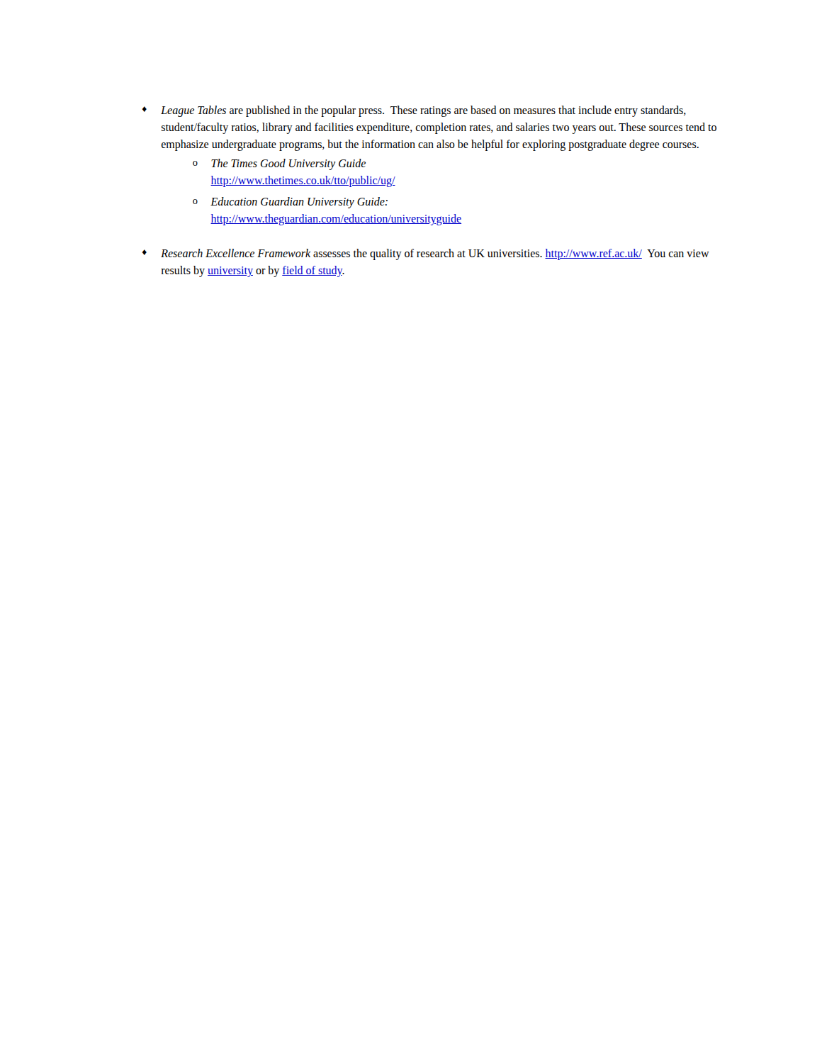League Tables are published in the popular press. These ratings are based on measures that include entry standards, student/faculty ratios, library and facilities expenditure, completion rates, and salaries two years out. These sources tend to emphasize undergraduate programs, but the information can also be helpful for exploring postgraduate degree courses.
The Times Good University Guide
http://www.thetimes.co.uk/tto/public/ug/
Education Guardian University Guide:
http://www.theguardian.com/education/universityguide
Research Excellence Framework assesses the quality of research at UK universities. http://www.ref.ac.uk/ You can view results by university or by field of study.